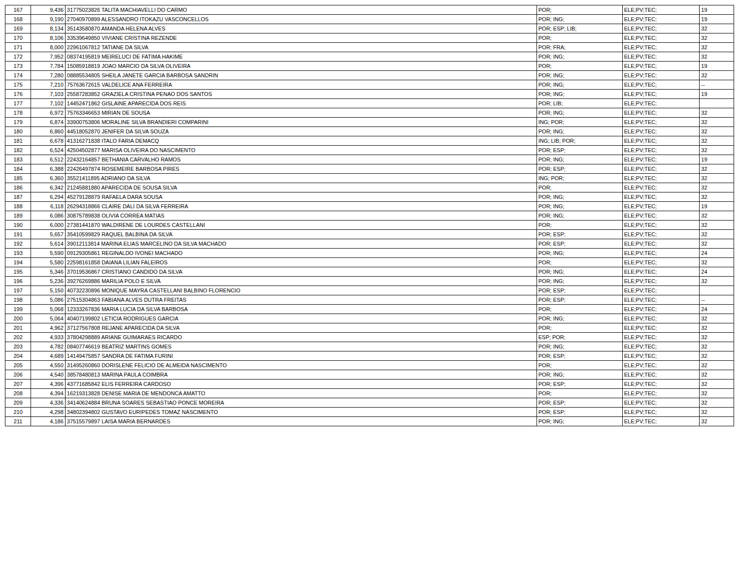| 167 | 9,436 | 31775023826 TALITA MACHIAVELLI DO CARMO | POR; | ELE;PV;TEC; | 19 |
| 168 | 9,190 | 27040970899 ALESSANDRO ITOKAZU VASCONCELLOS | POR; ING; | ELE;PV;TEC; | 19 |
| 169 | 8,134 | 35143580870 AMANDA HELENA ALVES | POR; ESP; LIB; | ELE;PV;TEC; | 32 |
| 170 | 8,106 | 33539649850 VIVIANE CRISTINA REZENDE | POR; | ELE;PV;TEC; | 32 |
| 171 | 8,000 | 22961067812 TATIANE DA SILVA | POR; FRA; | ELE;PV;TEC; | 32 |
| 172 | 7,952 | 08374195819 MEIRELUCI DE FATIMA HAKIME | POR; ING; | ELE;PV;TEC; | 32 |
| 173 | 7,784 | 15085918819 JOAO MARCIO DA SILVA OLIVEIRA | POR; | ELE;PV;TEC; | 19 |
| 174 | 7,280 | 08885534805 SHEILA JANETE GARCIA BARBOSA SANDRIN | POR; ING; | ELE;PV;TEC; | 32 |
| 175 | 7,210 | 75763672615 VALDELICE ANA FERREIRA | POR; ING; | ELE;PV;TEC; | -- |
| 176 | 7,103 | 25587283852 GRAZIELA CRISTINA PENAO DOS SANTOS | POR; ING; | ELE;PV;TEC; | 19 |
| 177 | 7,102 | 14452471862 GISLAINE APARECIDA DOS REIS | POR; LIB; | ELE;PV;TEC; | |
| 178 | 6,972 | 75763346653 MIRIAN DE SOUSA | POR; ING; | ELE;PV;TEC; | 32 |
| 179 | 6,874 | 33900753806 MORALINE SILVA BRANDIERI COMPARINI | ING; POR; | ELE;PV;TEC; | 32 |
| 180 | 6,860 | 44518052870 JENIFER DA SILVA SOUZA | POR; ING; | ELE;PV;TEC; | 32 |
| 181 | 6,678 | 41316271838 ITALO FARIA DEMACQ | ING; LIB; POR; | ELE;PV;TEC; | 32 |
| 182 | 6,524 | 42504502877 MARISA OLIVEIRA DO NASCIMENTO | POR; ESP; | ELE;PV;TEC; | 32 |
| 183 | 6,512 | 22432164857 BETHANIA CARVALHO RAMOS | POR; ING; | ELE;PV;TEC; | 19 |
| 184 | 6,388 | 22426497874 ROSEMEIRE BARBOSA PIRES | POR; ESP; | ELE;PV;TEC; | 32 |
| 185 | 6,360 | 35521411895 ADRIANO DA SILVA | ING; POR; | ELE;PV;TEC; | 32 |
| 186 | 6,342 | 21245881880 APARECIDA DE SOUSA SILVA | POR; | ELE;PV;TEC; | 32 |
| 187 | 6,294 | 45279128879 RAFAELA DARA SOUSA | POR; ING; | ELE;PV;TEC; | 32 |
| 188 | 6,118 | 26294318866 CLAIRE DALI DA SILVA FERREIRA | POR; ING; | ELE;PV;TEC; | 19 |
| 189 | 6,086 | 30875789838 OLIVIA CORREA MATIAS | POR; ING; | ELE;PV;TEC; | 32 |
| 190 | 6,000 | 27381441870 WALDIRENE DE LOURDES CASTELLANI | POR; | ELE;PV;TEC; | 32 |
| 191 | 5,657 | 35410599829 RAQUEL BALBINA DA SILVA | POR; ESP; | ELE;PV;TEC; | 32 |
| 192 | 5,614 | 39012113814 MARINA ELIAS MARCELINO DA SILVA MACHADO | POR; ESP; | ELE;PV;TEC; | 32 |
| 193 | 5,590 | 09129305861 REGINALDO IVONEI MACHADO | POR; ING; | ELE;PV;TEC; | 24 |
| 194 | 5,580 | 22598161858 DAIANA LILIAN FALEIROS | POR; | ELE;PV;TEC; | 32 |
| 195 | 5,346 | 37019536867 CRISTIANO CANDIDO DA SILVA | POR; ING; | ELE;PV;TEC; | 24 |
| 196 | 5,236 | 39276269886 MARILIA POLO E SILVA | POR; ING; | ELE;PV;TEC; | 32 |
| 197 | 5,150 | 40732230896 MONIQUE MAYRA CASTELLANI BALBINO FLORENCIO | POR; ESP; | ELE;PV;TEC; | |
| 198 | 5,086 | 27515304863 FABIANA ALVES DUTRA FREITAS | POR; ESP; | ELE;PV;TEC; | -- |
| 199 | 5,068 | 12333267836 MARIA LUCIA DA SILVA BARBOSA | POR; | ELE;PV;TEC; | 24 |
| 200 | 5,064 | 40407199802 LETICIA RODRIGUES GARCIA | POR; ING; | ELE;PV;TEC; | 32 |
| 201 | 4,962 | 37127567808 REJANE APARECIDA DA SILVA | POR; | ELE;PV;TEC; | 32 |
| 202 | 4,933 | 37804298889 ARIANE GUIMARAES RICARDO | ESP; POR; | ELE;PV;TEC; | 32 |
| 203 | 4,782 | 08407746619 BEATRIZ MARTINS GOMES | POR; ING; | ELE;PV;TEC; | 32 |
| 204 | 4,689 | 14149475857 SANDRA DE FATIMA FURINI | POR; ESP; | ELE;PV;TEC; | 32 |
| 205 | 4,550 | 31495260860 DORISLENE FELICIO DE ALMEIDA NASCIMENTO | POR; | ELE;PV;TEC; | 32 |
| 206 | 4,540 | 38578480813 MARINA PAULA COIMBRA | POR; ING; | ELE;PV;TEC; | 32 |
| 207 | 4,396 | 43771685842 ELIS FERREIRA CARDOSO | POR; ESP; | ELE;PV;TEC; | 32 |
| 208 | 4,394 | 16219313828 DENISE MARIA DE MENDONCA AMATTO | POR; | ELE;PV;TEC; | 32 |
| 209 | 4,336 | 34140624884 BRUNA SOARES SEBASTIAO PONCE MOREIRA | POR; ESP; | ELE;PV;TEC; | 32 |
| 210 | 4,298 | 34802394802 GUSTAVO EURIPEDES TOMAZ NASCIMENTO | POR; ESP; | ELE;PV;TEC; | 32 |
| 211 | 4,186 | 37515579897 LAISA MARIA BERNARDES | POR; ING; | ELE;PV;TEC; | 32 |